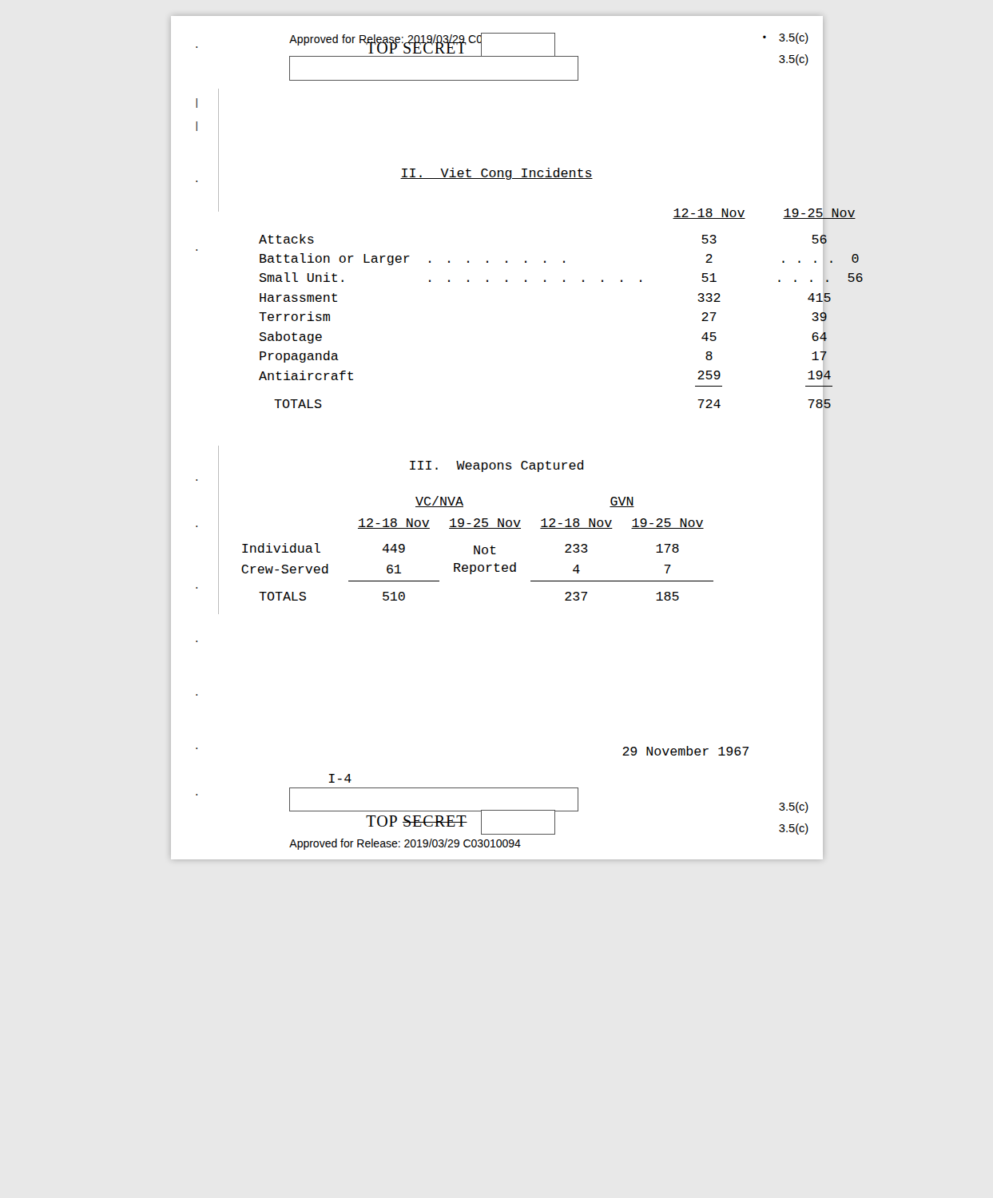.
|
|
.
.
.
.
.
.
.
.
.
Approved for Release: 2019/03/29 C03010094
TOP SECRET
•
3.5(c)
3.5(c)
II. Viet Cong Incidents
| | | 12-18 Nov | 19-25 Nov |
| Attacks | | 53 | 56 |
| Battalion or Larger | . . . . . . . . | 2 | . . . . 0 |
| Small Unit. | . . . . . . . . . . . . | 51 | . . . . 56 |
| Harassment | | 332 | 415 |
| Terrorism | | 27 | 39 |
| Sabotage | | 45 | 64 |
| Propaganda | | 8 | 17 |
| Antiaircraft | | 259 | 194 |
| TOTALS | | 724 | 785 |
III. Weapons Captured
| | VC/NVA | GVN |
| | 12-18 Nov | 19-25 Nov | 12-18 Nov | 19-25 Nov |
| Individual | 449 | Not Reported | 233 | 178 |
| Crew-Served | 61 | 4 | 7 |
| TOTALS | 510 | | 237 | 185 |
29 November 1967
I-4
TOP SECRET
3.5(c)
3.5(c)
Approved for Release: 2019/03/29 C03010094